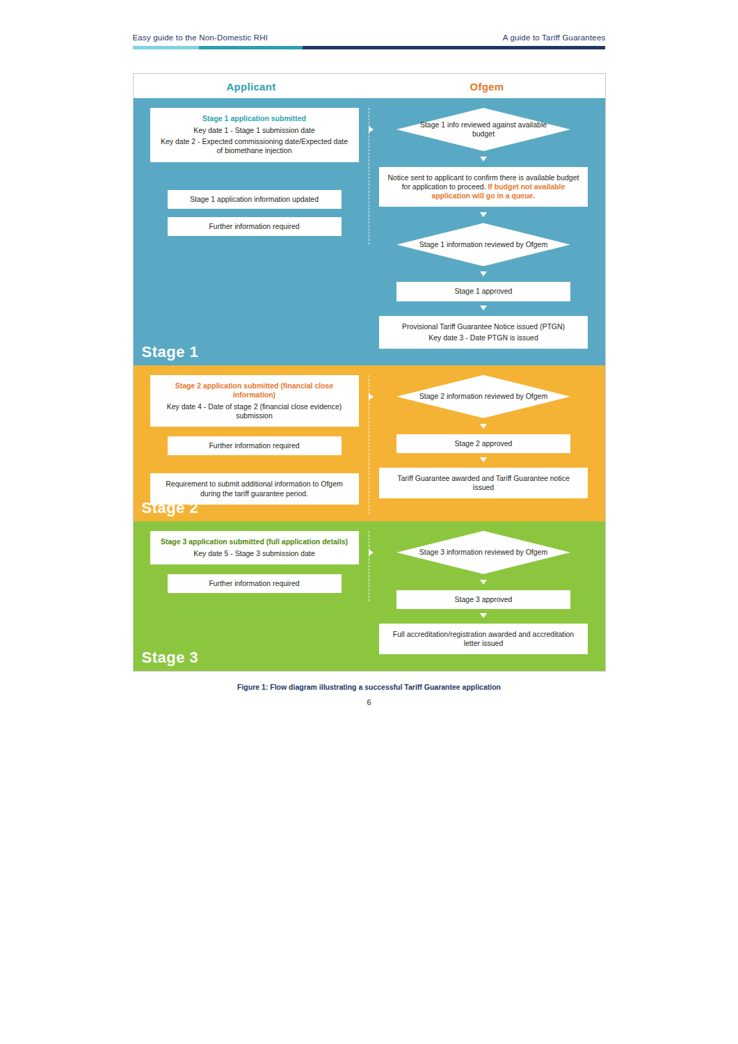Easy guide to the Non-Domestic RHI
A guide to Tariff Guarantees
Applicant
Ofgem
Stage 1 application submitted Key date 1 - Stage 1 submission date Key date 2 - Expected commissioning date/Expected date of biomethane injection
Stage 1 application information updated
Further information required
Stage 1 info reviewed against available budget
Notice sent to applicant to confirm there is available budget for application to proceed. If budget not available application will go in a queue.
Stage 1 information reviewed by Ofgem
Stage 1 approved
Provisional Tariff Guarantee Notice issued (PTGN) Key date 3 - Date PTGN is issued
Stage 1
Stage 2 application submitted (financial close information) Key date 4 - Date of stage 2 (financial close evidence) submission
Further information required
Requirement to submit additional information to Ofgem during the tariff guarantee period.
Stage 2 information reviewed by Ofgem
Stage 2 approved
Tariff Guarantee awarded and Tariff Guarantee notice issued
Stage 2
Stage 3 application submitted (full application details) Key date 5 - Stage 3 submission date
Further information required
Stage 3 information reviewed by Ofgem
Stage 3 approved
Full accreditation/registration awarded and accreditation letter issued
Stage 3
Figure 1: Flow diagram illustrating a successful Tariff Guarantee application
6